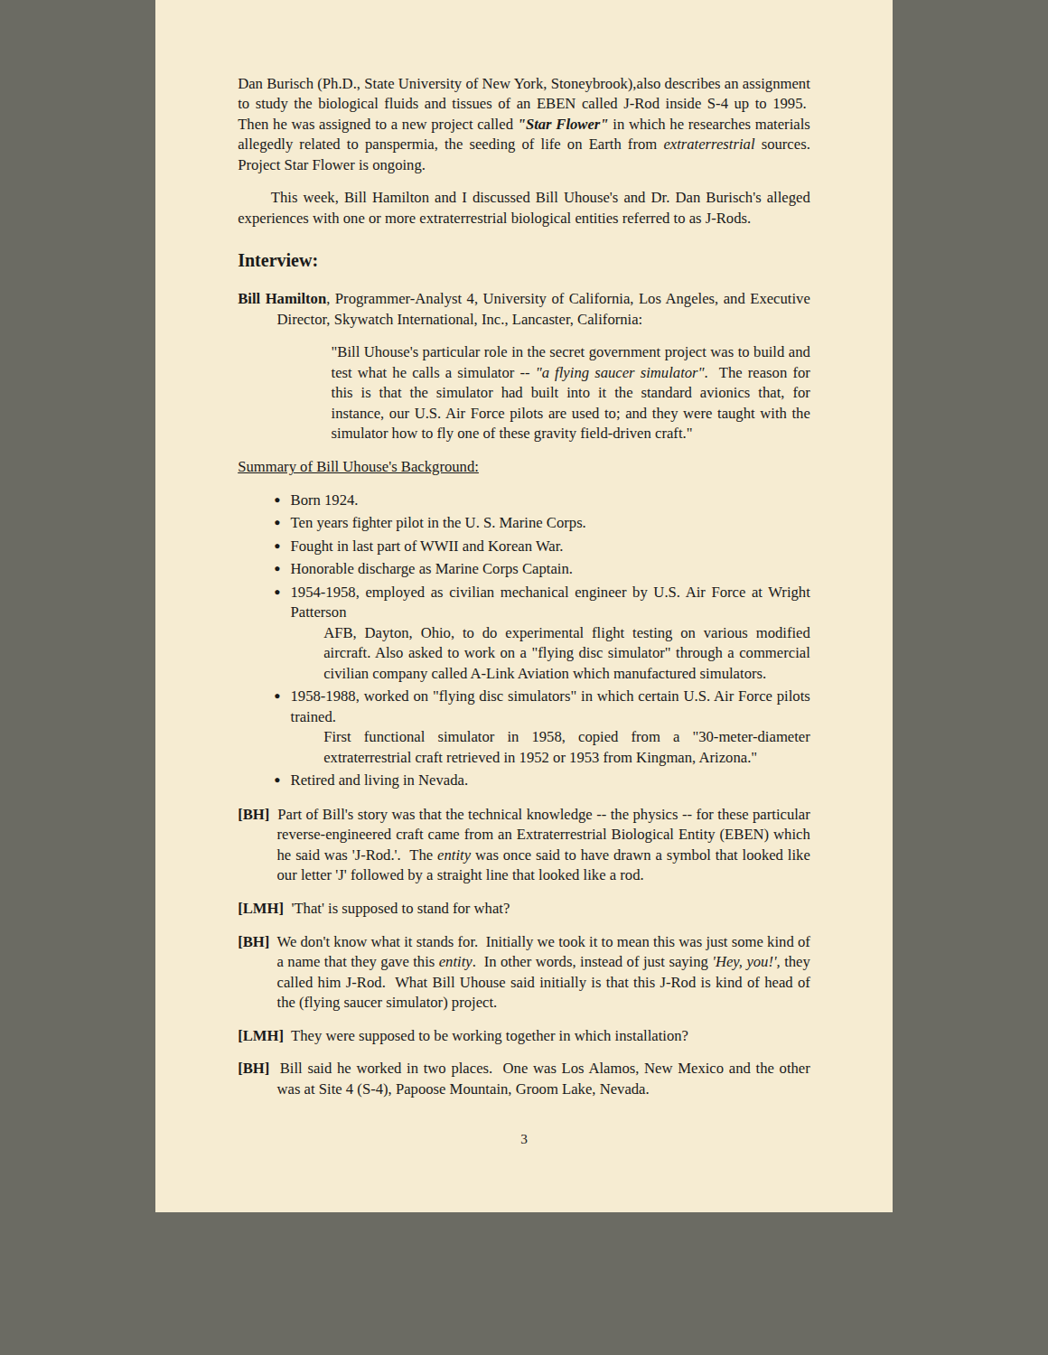Dan Burisch (Ph.D., State University of New York, Stoneybrook),also describes an assignment to study the biological fluids and tissues of an EBEN called J-Rod inside S-4 up to 1995. Then he was assigned to a new project called "Star Flower" in which he researches materials allegedly related to panspermia, the seeding of life on Earth from extraterrestrial sources. Project Star Flower is ongoing.
This week, Bill Hamilton and I discussed Bill Uhouse's and Dr. Dan Burisch's alleged experiences with one or more extraterrestrial biological entities referred to as J-Rods.
Interview:
Bill Hamilton, Programmer-Analyst 4, University of California, Los Angeles, and Executive Director, Skywatch International, Inc., Lancaster, California:
"Bill Uhouse's particular role in the secret government project was to build and test what he calls a simulator -- "a flying saucer simulator". The reason for this is that the simulator had built into it the standard avionics that, for instance, our U.S. Air Force pilots are used to; and they were taught with the simulator how to fly one of these gravity field-driven craft."
Summary of Bill Uhouse's Background:
Born 1924.
Ten years fighter pilot in the U. S. Marine Corps.
Fought in last part of WWII and Korean War.
Honorable discharge as Marine Corps Captain.
1954-1958, employed as civilian mechanical engineer by U.S. Air Force at Wright Patterson AFB, Dayton, Ohio, to do experimental flight testing on various modified aircraft. Also asked to work on a "flying disc simulator" through a commercial civilian company called A-Link Aviation which manufactured simulators.
1958-1988, worked on "flying disc simulators" in which certain U.S. Air Force pilots trained. First functional simulator in 1958, copied from a "30-meter-diameter extraterrestrial craft retrieved in 1952 or 1953 from Kingman, Arizona."
Retired and living in Nevada.
[BH] Part of Bill's story was that the technical knowledge -- the physics -- for these particular reverse-engineered craft came from an Extraterrestrial Biological Entity (EBEN) which he said was 'J-Rod.'. The entity was once said to have drawn a symbol that looked like our letter 'J' followed by a straight line that looked like a rod.
[LMH] 'That' is supposed to stand for what?
[BH] We don't know what it stands for. Initially we took it to mean this was just some kind of a name that they gave this entity. In other words, instead of just saying 'Hey, you!', they called him J-Rod. What Bill Uhouse said initially is that this J-Rod is kind of head of the (flying saucer simulator) project.
[LMH] They were supposed to be working together in which installation?
[BH] Bill said he worked in two places. One was Los Alamos, New Mexico and the other was at Site 4 (S-4), Papoose Mountain, Groom Lake, Nevada.
3